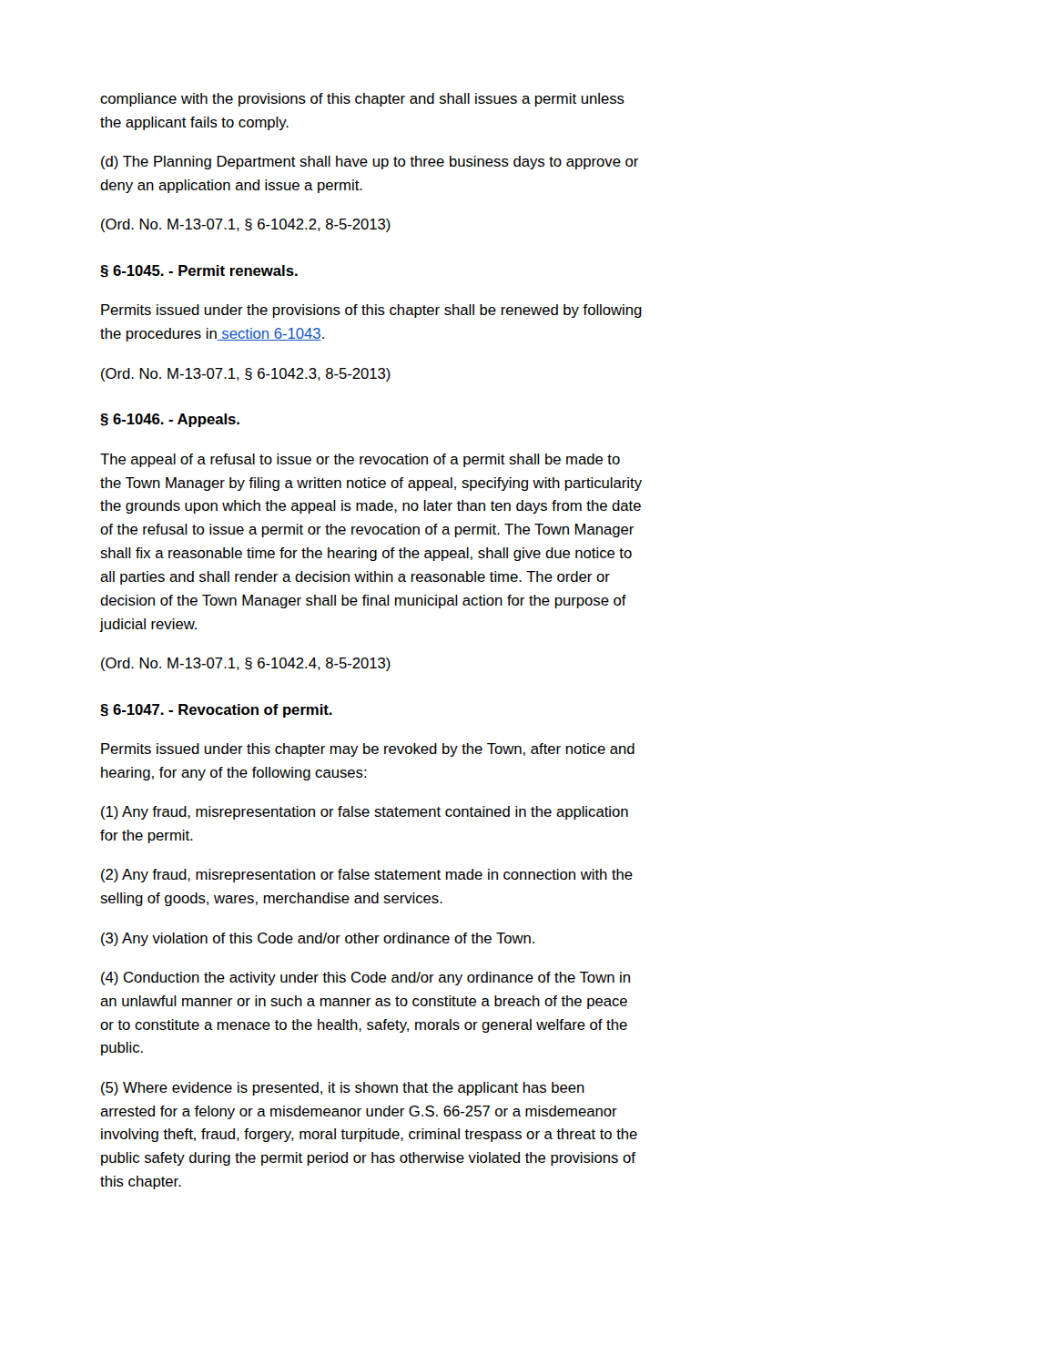compliance with the provisions of this chapter and shall issues a permit unless the applicant fails to comply.
(d) The Planning Department shall have up to three business days to approve or deny an application and issue a permit.
(Ord. No. M-13-07.1, § 6-1042.2, 8-5-2013)
§ 6-1045. - Permit renewals.
Permits issued under the provisions of this chapter shall be renewed by following the procedures in section 6-1043.
(Ord. No. M-13-07.1, § 6-1042.3, 8-5-2013)
§ 6-1046. - Appeals.
The appeal of a refusal to issue or the revocation of a permit shall be made to the Town Manager by filing a written notice of appeal, specifying with particularity the grounds upon which the appeal is made, no later than ten days from the date of the refusal to issue a permit or the revocation of a permit. The Town Manager shall fix a reasonable time for the hearing of the appeal, shall give due notice to all parties and shall render a decision within a reasonable time. The order or decision of the Town Manager shall be final municipal action for the purpose of judicial review.
(Ord. No. M-13-07.1, § 6-1042.4, 8-5-2013)
§ 6-1047. - Revocation of permit.
Permits issued under this chapter may be revoked by the Town, after notice and hearing, for any of the following causes:
(1) Any fraud, misrepresentation or false statement contained in the application for the permit.
(2) Any fraud, misrepresentation or false statement made in connection with the selling of goods, wares, merchandise and services.
(3) Any violation of this Code and/or other ordinance of the Town.
(4) Conduction the activity under this Code and/or any ordinance of the Town in an unlawful manner or in such a manner as to constitute a breach of the peace or to constitute a menace to the health, safety, morals or general welfare of the public.
(5) Where evidence is presented, it is shown that the applicant has been arrested for a felony or a misdemeanor under G.S. 66-257 or a misdemeanor involving theft, fraud, forgery, moral turpitude, criminal trespass or a threat to the public safety during the permit period or has otherwise violated the provisions of this chapter.